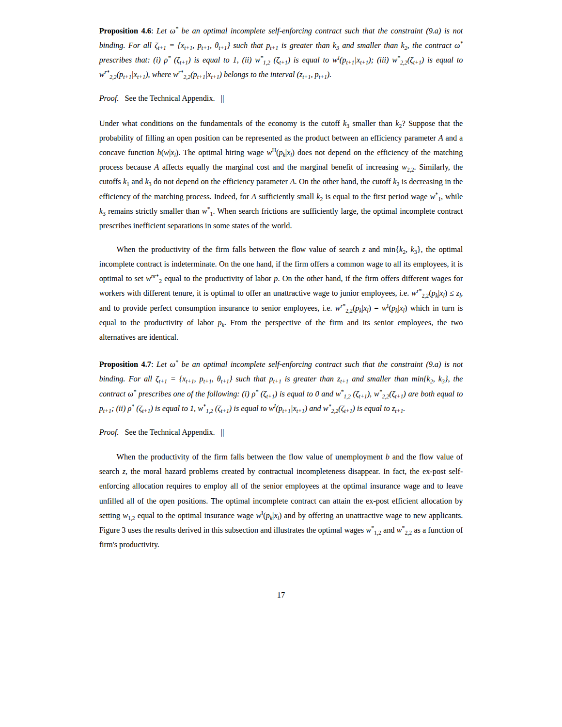Proposition 4.6: Let ω* be an optimal incomplete self-enforcing contract such that the constraint (9.a) is not binding. For all ζt+1 = {xt+1, pt+1, θt+1} such that pt+1 is greater than k3 and smaller than k2, the contract ω* prescribes that: (i) ρ* (ζt+1) is equal to 1, (ii) w*1,2 (ζt+1) is equal to wI(pt+1|xt+1); (iii) w*2,2(ζt+1) is equal to wr*2,2(pt+1|xt+1), where wr*2,2(pt+1|xt+1) belongs to the interval (zt+1, pt+1).
Proof. See the Technical Appendix. ||
Under what conditions on the fundamentals of the economy is the cutoff k3 smaller than k2? Suppose that the probability of filling an open position can be represented as the product between an efficiency parameter A and a concave function h(w|xl). The optimal hiring wage wH(pk|xl) does not depend on the efficiency of the matching process because A affects equally the marginal cost and the marginal benefit of increasing w2,2. Similarly, the cutoffs k1 and k3 do not depend on the efficiency parameter A. On the other hand, the cutoff k2 is decreasing in the efficiency of the matching process. Indeed, for A sufficiently small k2 is equal to the first period wage w*1, while k3 remains strictly smaller than w*1. When search frictions are sufficiently large, the optimal incomplete contract prescribes inefficient separations in some states of the world.
When the productivity of the firm falls between the flow value of search z and min{k2, k3}, the optimal incomplete contract is indeterminate. On the one hand, if the firm offers a common wage to all its employees, it is optimal to set wnr*2 equal to the productivity of labor p. On the other hand, if the firm offers different wages for workers with different tenure, it is optimal to offer an unattractive wage to junior employees, i.e. wr*2,2(pk|xl) ≤ zl, and to provide perfect consumption insurance to senior employees, i.e. wr*2,2(pk|xl) = wI(pk|xl) which in turn is equal to the productivity of labor pk. From the perspective of the firm and its senior employees, the two alternatives are identical.
Proposition 4.7: Let ω* be an optimal incomplete self-enforcing contract such that the constraint (9.a) is not binding. For all ζt+1 = {xt+1, pt+1, θt+1} such that pt+1 is greater than zt+1 and smaller than min{k2, k3}, the contract ω* prescribes one of the following: (i) ρ* (ζt+1) is equal to 0 and w*1,2 (ζt+1), w*2,2(ζt+1) are both equal to pt+1; (ii) ρ* (ζt+1) is equal to 1, w*1,2 (ζt+1) is equal to wI(pt+1|xt+1) and w*2,2(ζt+1) is equal to zt+1.
Proof. See the Technical Appendix. ||
When the productivity of the firm falls between the flow value of unemployment b and the flow value of search z, the moral hazard problems created by contractual incompleteness disappear. In fact, the ex-post self-enforcing allocation requires to employ all of the senior employees at the optimal insurance wage and to leave unfilled all of the open positions. The optimal incomplete contract can attain the ex-post efficient allocation by setting w1,2 equal to the optimal insurance wage wI(pk|xl) and by offering an unattractive wage to new applicants. Figure 3 uses the results derived in this subsection and illustrates the optimal wages w*1,2 and w*2,2 as a function of firm's productivity.
17